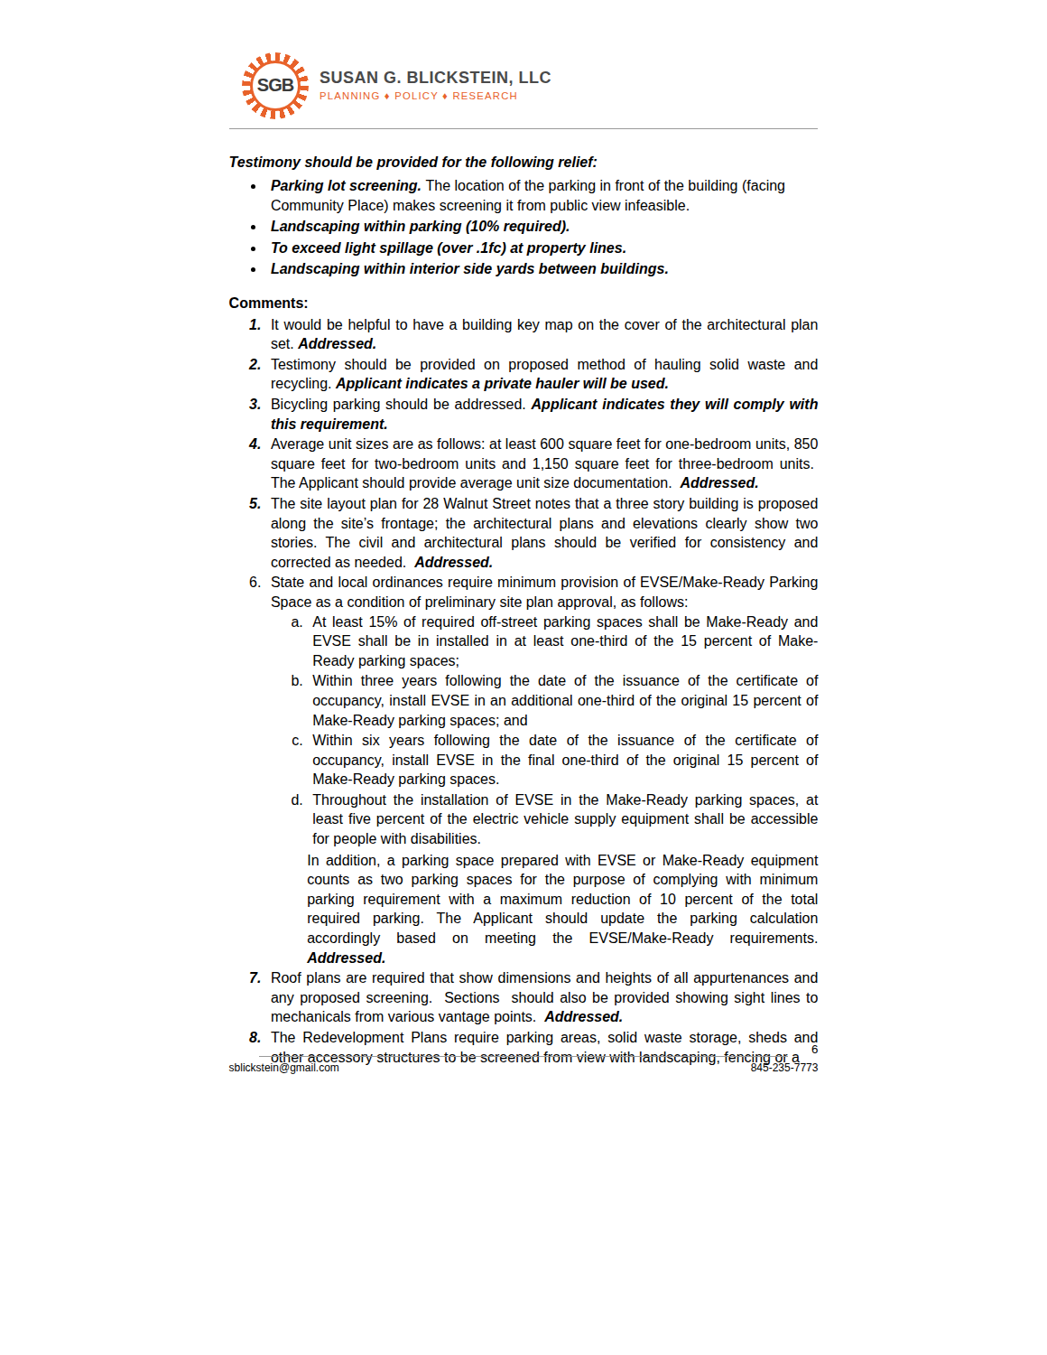SGB
SUSAN G. BLICKSTEIN, LLC
PLANNING ♦ POLICY ♦ RESEARCH
Testimony should be provided for the following relief:
Parking lot screening. The location of the parking in front of the building (facing Community Place) makes screening it from public view infeasible.
Landscaping within parking (10% required).
To exceed light spillage (over .1fc) at property lines.
Landscaping within interior side yards between buildings.
Comments:
It would be helpful to have a building key map on the cover of the architectural plan set. Addressed.
Testimony should be provided on proposed method of hauling solid waste and recycling. Applicant indicates a private hauler will be used.
Bicycling parking should be addressed. Applicant indicates they will comply with this requirement.
Average unit sizes are as follows: at least 600 square feet for one-bedroom units, 850 square feet for two-bedroom units and 1,150 square feet for three-bedroom units. The Applicant should provide average unit size documentation. Addressed.
The site layout plan for 28 Walnut Street notes that a three story building is proposed along the site’s frontage; the architectural plans and elevations clearly show two stories. The civil and architectural plans should be verified for consistency and corrected as needed. Addressed.
State and local ordinances require minimum provision of EVSE/Make-Ready Parking Space as a condition of preliminary site plan approval, as follows:
At least 15% of required off-street parking spaces shall be Make-Ready and EVSE shall be in installed in at least one-third of the 15 percent of Make- Ready parking spaces;
Within three years following the date of the issuance of the certificate of occupancy, install EVSE in an additional one-third of the original 15 percent of Make-Ready parking spaces; and
Within six years following the date of the issuance of the certificate of occupancy, install EVSE in the final one-third of the original 15 percent of Make-Ready parking spaces.
Throughout the installation of EVSE in the Make-Ready parking spaces, at least five percent of the electric vehicle supply equipment shall be accessible for people with disabilities.
In addition, a parking space prepared with EVSE or Make-Ready equipment counts as two parking spaces for the purpose of complying with minimum parking requirement with a maximum reduction of 10 percent of the total required parking. The Applicant should update the parking calculation accordingly based on meeting the EVSE/Make-Ready requirements. Addressed.
Roof plans are required that show dimensions and heights of all appurtenances and any proposed screening. Sections should also be provided showing sight lines to mechanicals from various vantage points. Addressed.
The Redevelopment Plans require parking areas, solid waste storage, sheds and other accessory structures to be screened from view with landscaping, fencing or a
6
sblickstein@gmail.com 845-235-7773